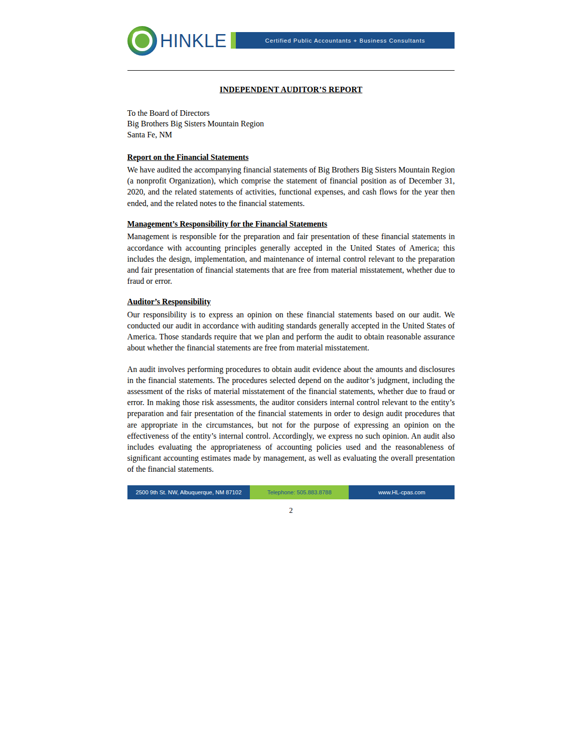HINKLE + LANDERS
Certified Public Accountants + Business Consultants
INDEPENDENT AUDITOR’S REPORT
To the Board of Directors
Big Brothers Big Sisters Mountain Region
Santa Fe, NM
Report on the Financial Statements
We have audited the accompanying financial statements of Big Brothers Big Sisters Mountain Region (a nonprofit Organization), which comprise the statement of financial position as of December 31, 2020, and the related statements of activities, functional expenses, and cash flows for the year then ended, and the related notes to the financial statements.
Management’s Responsibility for the Financial Statements
Management is responsible for the preparation and fair presentation of these financial statements in accordance with accounting principles generally accepted in the United States of America; this includes the design, implementation, and maintenance of internal control relevant to the preparation and fair presentation of financial statements that are free from material misstatement, whether due to fraud or error.
Auditor’s Responsibility
Our responsibility is to express an opinion on these financial statements based on our audit. We conducted our audit in accordance with auditing standards generally accepted in the United States of America. Those standards require that we plan and perform the audit to obtain reasonable assurance about whether the financial statements are free from material misstatement.
An audit involves performing procedures to obtain audit evidence about the amounts and disclosures in the financial statements. The procedures selected depend on the auditor’s judgment, including the assessment of the risks of material misstatement of the financial statements, whether due to fraud or error. In making those risk assessments, the auditor considers internal control relevant to the entity’s preparation and fair presentation of the financial statements in order to design audit procedures that are appropriate in the circumstances, but not for the purpose of expressing an opinion on the effectiveness of the entity’s internal control. Accordingly, we express no such opinion. An audit also includes evaluating the appropriateness of accounting policies used and the reasonableness of significant accounting estimates made by management, as well as evaluating the overall presentation of the financial statements.
2500 9th St. NW, Albuquerque, NM 87102
Telephone: 505.883.8788
www.HL-cpas.com
2